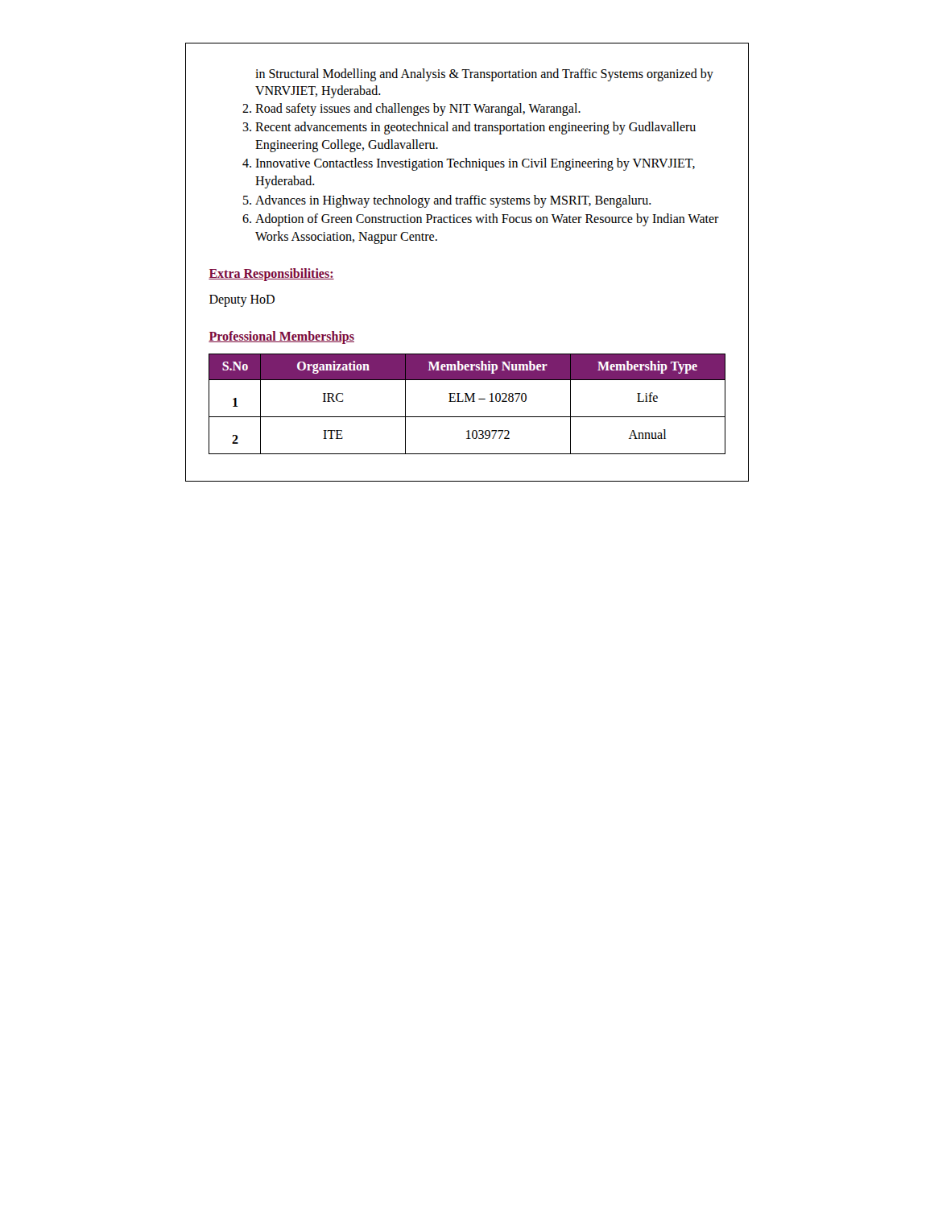in Structural Modelling and Analysis & Transportation and Traffic Systems organized by VNRVJIET, Hyderabad.
Road safety issues and challenges by NIT Warangal, Warangal.
Recent advancements in geotechnical and transportation engineering by Gudlavalleru Engineering College, Gudlavalleru.
Innovative Contactless Investigation Techniques in Civil Engineering by VNRVJIET, Hyderabad.
Advances in Highway technology and traffic systems by MSRIT, Bengaluru.
Adoption of Green Construction Practices with Focus on Water Resource by Indian Water Works Association, Nagpur Centre.
Extra Responsibilities:
Deputy HoD
Professional Memberships
| S.No | Organization | Membership Number | Membership Type |
| --- | --- | --- | --- |
| 1 | IRC | ELM – 102870 | Life |
| 2 | ITE | 1039772 | Annual |